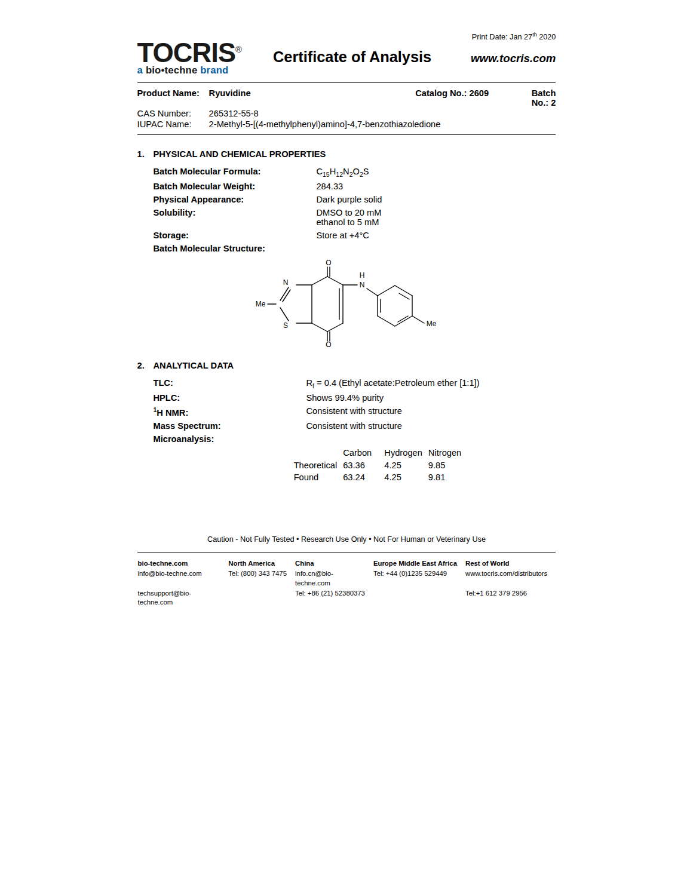Print Date: Jan 27th 2020
TOCRIS®
a bio•techne brand
Certificate of Analysis
www.tocris.com
| Product Name: | Ryuvidine | Catalog No.: 2609 | Batch No.: 2 |
| CAS Number: | 265312-55-8 |
| IUPAC Name: | 2-Methyl-5-[(4-methylphenyl)amino]-4,7-benzothiazoledione |
1. PHYSICAL AND CHEMICAL PROPERTIES
| Batch Molecular Formula: | C 15 H 12 N 2 O 2 S |
| Batch Molecular Weight: | 284.33 |
| Physical Appearance: | Dark purple solid |
| Solubility: | DMSO to 20 mM ethanol to 5 mM |
| Storage: | Store at +4°C |
| Batch Molecular Structure: | |
N S Me O O N H Me
2. ANALYTICAL DATA
| TLC: | R f = 0.4 (Ethyl acetate:Petroleum ether [1:1]) |
| HPLC: | Shows 99.4% purity |
| 1 H NMR: | Consistent with structure |
| Mass Spectrum: | Consistent with structure |
| Microanalysis: | |
| | Carbon | Hydrogen | Nitrogen |
| Theoretical | 63.36 | 4.25 | 9.85 |
| Found | 63.24 | 4.25 | 9.81 |
Caution - Not Fully Tested • Research Use Only • Not For Human or Veterinary Use
| bio-techne.com | North America | China | Europe Middle East Africa | Rest of World |
| info@bio-techne.com | Tel: (800) 343 7475 | info.cn@bio-techne.com | Tel: +44 (0)1235 529449 | www.tocris.com/distributors |
| techsupport@bio-techne.com | | Tel: +86 (21) 52380373 | | Tel:+1 612 379 2956 |